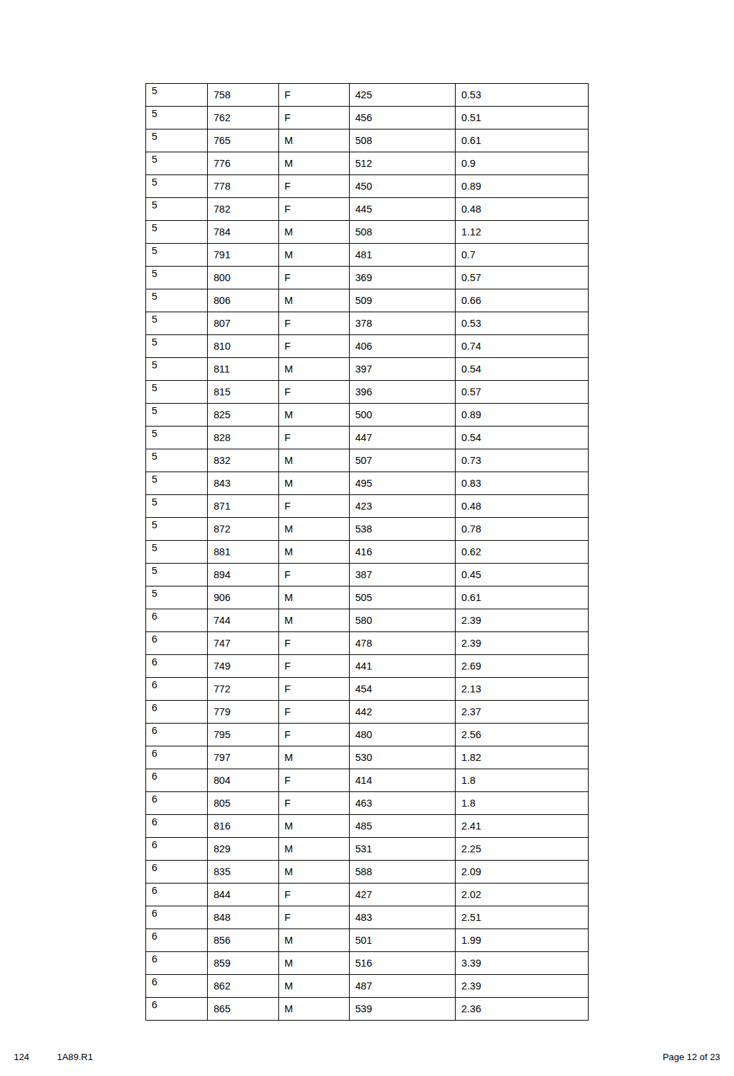| 5 | 758 | F | 425 | 0.53 |
| 5 | 762 | F | 456 | 0.51 |
| 5 | 765 | M | 508 | 0.61 |
| 5 | 776 | M | 512 | 0.9 |
| 5 | 778 | F | 450 | 0.89 |
| 5 | 782 | F | 445 | 0.48 |
| 5 | 784 | M | 508 | 1.12 |
| 5 | 791 | M | 481 | 0.7 |
| 5 | 800 | F | 369 | 0.57 |
| 5 | 806 | M | 509 | 0.66 |
| 5 | 807 | F | 378 | 0.53 |
| 5 | 810 | F | 406 | 0.74 |
| 5 | 811 | M | 397 | 0.54 |
| 5 | 815 | F | 396 | 0.57 |
| 5 | 825 | M | 500 | 0.89 |
| 5 | 828 | F | 447 | 0.54 |
| 5 | 832 | M | 507 | 0.73 |
| 5 | 843 | M | 495 | 0.83 |
| 5 | 871 | F | 423 | 0.48 |
| 5 | 872 | M | 538 | 0.78 |
| 5 | 881 | M | 416 | 0.62 |
| 5 | 894 | F | 387 | 0.45 |
| 5 | 906 | M | 505 | 0.61 |
| 6 | 744 | M | 580 | 2.39 |
| 6 | 747 | F | 478 | 2.39 |
| 6 | 749 | F | 441 | 2.69 |
| 6 | 772 | F | 454 | 2.13 |
| 6 | 779 | F | 442 | 2.37 |
| 6 | 795 | F | 480 | 2.56 |
| 6 | 797 | M | 530 | 1.82 |
| 6 | 804 | F | 414 | 1.8 |
| 6 | 805 | F | 463 | 1.8 |
| 6 | 816 | M | 485 | 2.41 |
| 6 | 829 | M | 531 | 2.25 |
| 6 | 835 | M | 588 | 2.09 |
| 6 | 844 | F | 427 | 2.02 |
| 6 | 848 | F | 483 | 2.51 |
| 6 | 856 | M | 501 | 1.99 |
| 6 | 859 | M | 516 | 3.39 |
| 6 | 862 | M | 487 | 2.39 |
| 6 | 865 | M | 539 | 2.36 |
124 1A89.R1
Page 12 of 23